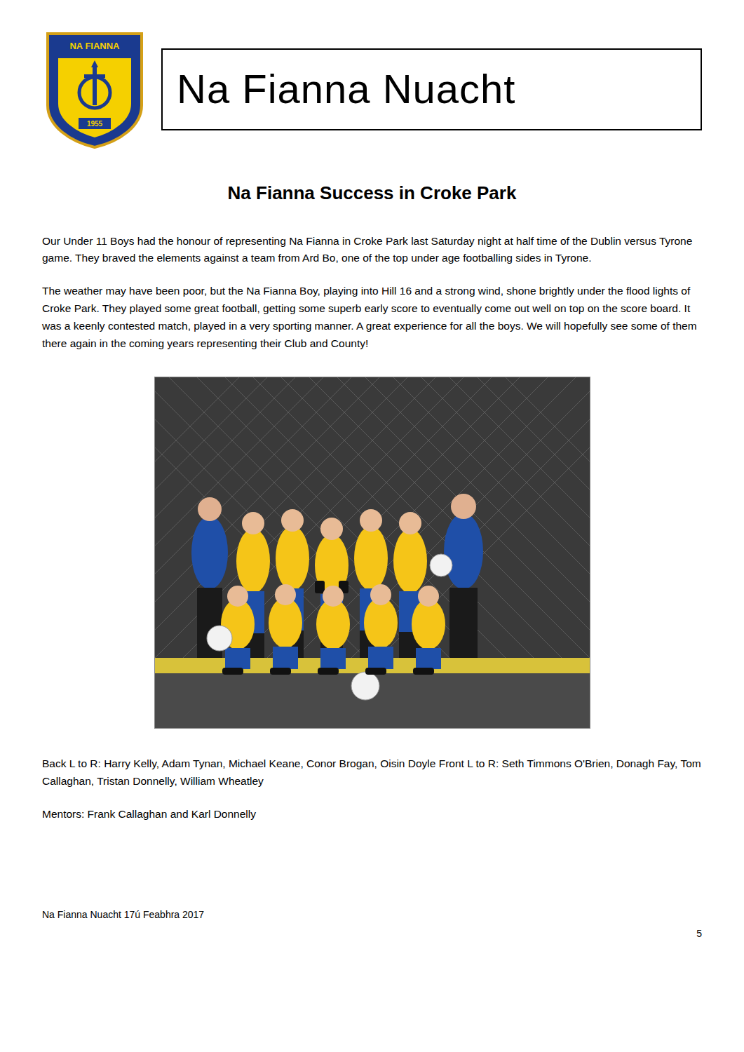NA FIANNA 1955
Na Fianna Nuacht
Na Fianna Success in Croke Park
Our Under 11 Boys had the honour of representing Na Fianna in Croke Park last Saturday night at half time of the Dublin versus Tyrone game. They braved the elements against a team from Ard Bo, one of the top under age footballing sides in Tyrone.
The weather may have been poor, but the Na Fianna Boy, playing into Hill 16 and a strong wind, shone brightly under the flood lights of Croke Park. They played some great football, getting some superb early score to eventually come out well on top on the score board. It was a keenly contested match, played in a very sporting manner. A great experience for all the boys. We will hopefully see some of them there again in the coming years representing their Club and County!
Back L to R: Harry Kelly, Adam Tynan, Michael Keane, Conor Brogan, Oisin Doyle Front L to R: Seth Timmons O'Brien, Donagh Fay, Tom Callaghan, Tristan Donnelly, William Wheatley
Mentors: Frank Callaghan and Karl Donnelly
Na Fianna Nuacht 17ú Feabhra 2017
5